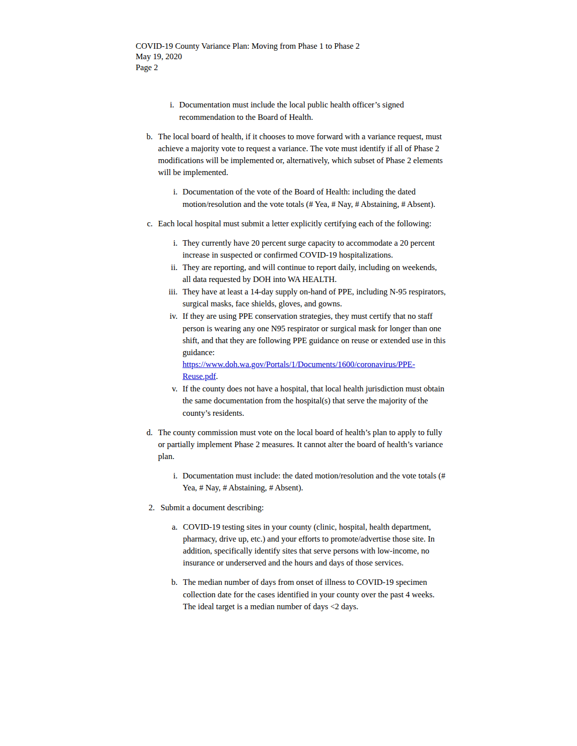COVID-19 County Variance Plan: Moving from Phase 1 to Phase 2
May 19, 2020
Page 2
Documentation must include the local public health officer’s signed recommendation to the Board of Health.
The local board of health, if it chooses to move forward with a variance request, must achieve a majority vote to request a variance. The vote must identify if all of Phase 2 modifications will be implemented or, alternatively, which subset of Phase 2 elements will be implemented.
Documentation of the vote of the Board of Health: including the dated motion/resolution and the vote totals (# Yea, # Nay, # Abstaining, # Absent).
Each local hospital must submit a letter explicitly certifying each of the following:
They currently have 20 percent surge capacity to accommodate a 20 percent increase in suspected or confirmed COVID-19 hospitalizations.
They are reporting, and will continue to report daily, including on weekends, all data requested by DOH into WA HEALTH.
They have at least a 14-day supply on-hand of PPE, including N-95 respirators, surgical masks, face shields, gloves, and gowns.
If they are using PPE conservation strategies, they must certify that no staff person is wearing any one N95 respirator or surgical mask for longer than one shift, and that they are following PPE guidance on reuse or extended use in this guidance: https://www.doh.wa.gov/Portals/1/Documents/1600/coronavirus/PPE-Reuse.pdf.
If the county does not have a hospital, that local health jurisdiction must obtain the same documentation from the hospital(s) that serve the majority of the county’s residents.
The county commission must vote on the local board of health’s plan to apply to fully or partially implement Phase 2 measures. It cannot alter the board of health’s variance plan.
Documentation must include: the dated motion/resolution and the vote totals (# Yea, # Nay, # Abstaining, # Absent).
Submit a document describing:
COVID-19 testing sites in your county (clinic, hospital, health department, pharmacy, drive up, etc.) and your efforts to promote/advertise those site. In addition, specifically identify sites that serve persons with low-income, no insurance or underserved and the hours and days of those services.
The median number of days from onset of illness to COVID-19 specimen collection date for the cases identified in your county over the past 4 weeks. The ideal target is a median number of days <2 days.